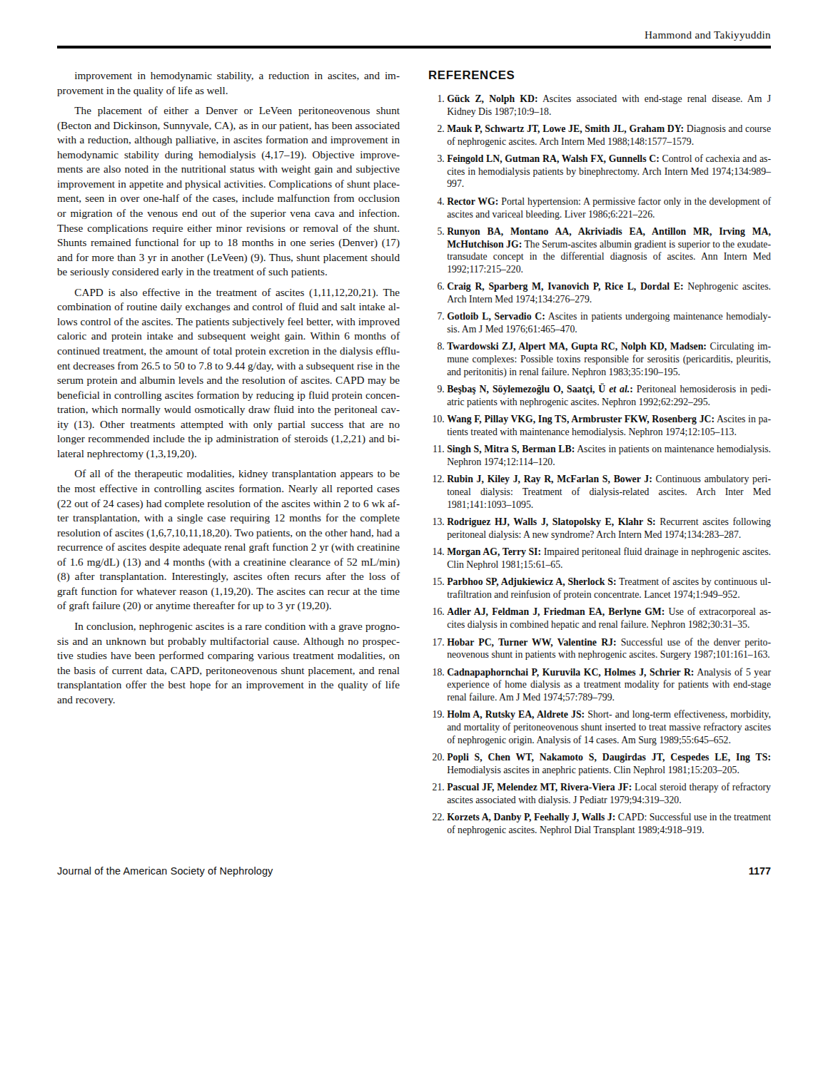Hammond and Takiyyuddin
improvement in hemodynamic stability, a reduction in ascites, and improvement in the quality of life as well.
The placement of either a Denver or LeVeen peritoneovenous shunt (Becton and Dickinson, Sunnyvale, CA), as in our patient, has been associated with a reduction, although palliative, in ascites formation and improvement in hemodynamic stability during hemodialysis (4,17–19). Objective improvements are also noted in the nutritional status with weight gain and subjective improvement in appetite and physical activities. Complications of shunt placement, seen in over one-half of the cases, include malfunction from occlusion or migration of the venous end out of the superior vena cava and infection. These complications require either minor revisions or removal of the shunt. Shunts remained functional for up to 18 months in one series (Denver) (17) and for more than 3 yr in another (LeVeen) (9). Thus, shunt placement should be seriously considered early in the treatment of such patients.
CAPD is also effective in the treatment of ascites (1,11,12,20,21). The combination of routine daily exchanges and control of fluid and salt intake allows control of the ascites. The patients subjectively feel better, with improved caloric and protein intake and subsequent weight gain. Within 6 months of continued treatment, the amount of total protein excretion in the dialysis effluent decreases from 26.5 to 50 to 7.8 to 9.44 g/day, with a subsequent rise in the serum protein and albumin levels and the resolution of ascites. CAPD may be beneficial in controlling ascites formation by reducing ip fluid protein concentration, which normally would osmotically draw fluid into the peritoneal cavity (13). Other treatments attempted with only partial success that are no longer recommended include the ip administration of steroids (1,2,21) and bilateral nephrectomy (1,3,19,20).
Of all of the therapeutic modalities, kidney transplantation appears to be the most effective in controlling ascites formation. Nearly all reported cases (22 out of 24 cases) had complete resolution of the ascites within 2 to 6 wk after transplantation, with a single case requiring 12 months for the complete resolution of ascites (1,6,7,10,11,18,20). Two patients, on the other hand, had a recurrence of ascites despite adequate renal graft function 2 yr (with creatinine of 1.6 mg/dL) (13) and 4 months (with a creatinine clearance of 52 mL/min) (8) after transplantation. Interestingly, ascites often recurs after the loss of graft function for whatever reason (1,19,20). The ascites can recur at the time of graft failure (20) or anytime thereafter for up to 3 yr (19,20).
In conclusion, nephrogenic ascites is a rare condition with a grave prognosis and an unknown but probably multifactorial cause. Although no prospective studies have been performed comparing various treatment modalities, on the basis of current data, CAPD, peritoneovenous shunt placement, and renal transplantation offer the best hope for an improvement in the quality of life and recovery.
REFERENCES
Gück Z, Nolph KD: Ascites associated with end-stage renal disease. Am J Kidney Dis 1987;10:9–18.
Mauk P, Schwartz JT, Lowe JE, Smith JL, Graham DY: Diagnosis and course of nephrogenic ascites. Arch Intern Med 1988;148:1577–1579.
Feingold LN, Gutman RA, Walsh FX, Gunnells C: Control of cachexia and ascites in hemodialysis patients by binephrectomy. Arch Intern Med 1974;134:989–997.
Rector WG: Portal hypertension: A permissive factor only in the development of ascites and variceal bleeding. Liver 1986;6:221–226.
Runyon BA, Montano AA, Akriviadis EA, Antillon MR, Irving MA, McHutchison JG: The Serum-ascites albumin gradient is superior to the exudate-transudate concept in the differential diagnosis of ascites. Ann Intern Med 1992;117:215–220.
Craig R, Sparberg M, Ivanovich P, Rice L, Dordal E: Nephrogenic ascites. Arch Intern Med 1974;134:276–279.
Gotloib L, Servadio C: Ascites in patients undergoing maintenance hemodialysis. Am J Med 1976;61:465–470.
Twardowski ZJ, Alpert MA, Gupta RC, Nolph KD, Madsen: Circulating immune complexes: Possible toxins responsible for serositis (pericarditis, pleuritis, and peritonitis) in renal failure. Nephron 1983;35:190–195.
Beşbaş N, Söylemezoğlu O, Saatçi, Ü et al.: Peritoneal hemosiderosis in pediatric patients with nephrogenic ascites. Nephron 1992;62:292–295.
Wang F, Pillay VKG, Ing TS, Armbruster FKW, Rosenberg JC: Ascites in patients treated with maintenance hemodialysis. Nephron 1974;12:105–113.
Singh S, Mitra S, Berman LB: Ascites in patients on maintenance hemodialysis. Nephron 1974;12:114–120.
Rubin J, Kiley J, Ray R, McFarlan S, Bower J: Continuous ambulatory peritoneal dialysis: Treatment of dialysis-related ascites. Arch Inter Med 1981;141:1093–1095.
Rodriguez HJ, Walls J, Slatopolsky E, Klahr S: Recurrent ascites following peritoneal dialysis: A new syndrome? Arch Intern Med 1974;134:283–287.
Morgan AG, Terry SI: Impaired peritoneal fluid drainage in nephrogenic ascites. Clin Nephrol 1981;15:61–65.
Parbhoo SP, Adjukiewicz A, Sherlock S: Treatment of ascites by continuous ultrafiltration and reinfusion of protein concentrate. Lancet 1974;1:949–952.
Adler AJ, Feldman J, Friedman EA, Berlyne GM: Use of extracorporeal ascites dialysis in combined hepatic and renal failure. Nephron 1982;30:31–35.
Hobar PC, Turner WW, Valentine RJ: Successful use of the denver peritoneovenous shunt in patients with nephrogenic ascites. Surgery 1987;101:161–163.
Cadnapaphornchai P, Kuruvila KC, Holmes J, Schrier R: Analysis of 5 year experience of home dialysis as a treatment modality for patients with end-stage renal failure. Am J Med 1974;57:789–799.
Holm A, Rutsky EA, Aldrete JS: Short- and long-term effectiveness, morbidity, and mortality of peritoneovenous shunt inserted to treat massive refractory ascites of nephrogenic origin. Analysis of 14 cases. Am Surg 1989;55:645–652.
Popli S, Chen WT, Nakamoto S, Daugirdas JT, Cespedes LE, Ing TS: Hemodialysis ascites in anephric patients. Clin Nephrol 1981;15:203–205.
Pascual JF, Melendez MT, Rivera-Viera JF: Local steroid therapy of refractory ascites associated with dialysis. J Pediatr 1979;94:319–320.
Korzets A, Danby P, Feehally J, Walls J: CAPD: Successful use in the treatment of nephrogenic ascites. Nephrol Dial Transplant 1989;4:918–919.
Journal of the American Society of Nephrology 1177